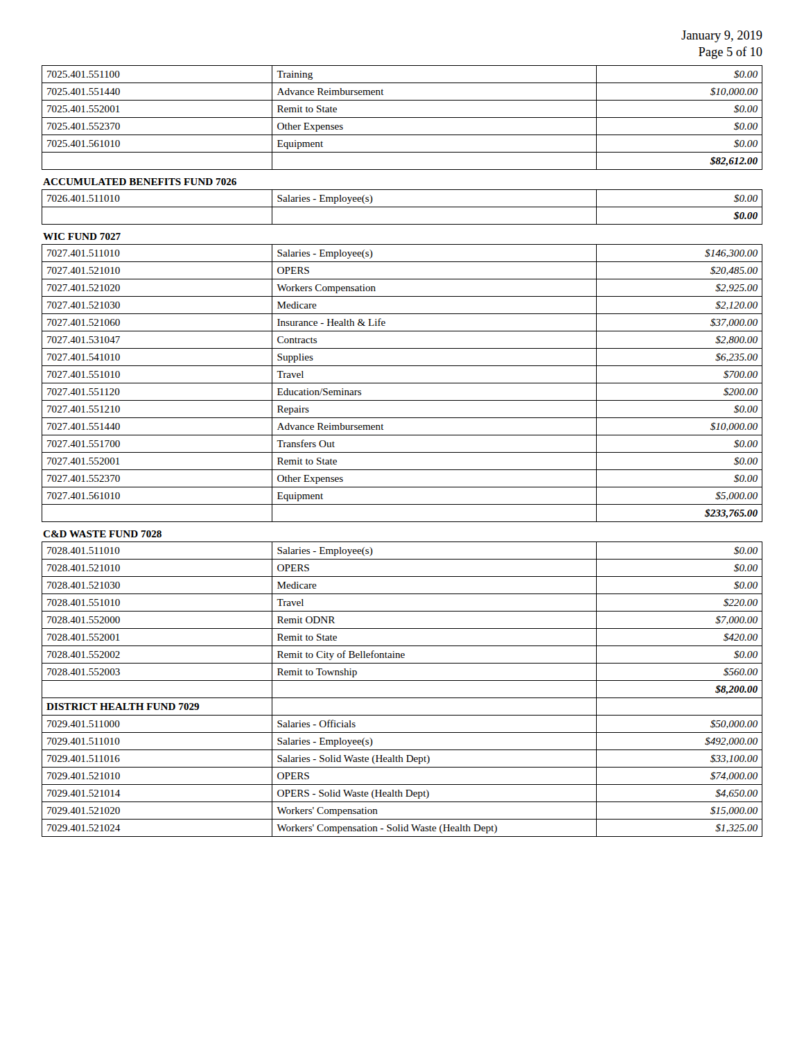January 9, 2019
Page 5 of 10
| 7025.401.551100 | Training | $0.00 |
| 7025.401.551440 | Advance Reimbursement | $10,000.00 |
| 7025.401.552001 | Remit to State | $0.00 |
| 7025.401.552370 | Other Expenses | $0.00 |
| 7025.401.561010 | Equipment | $0.00 |
| | | $82,612.00 |
| ACCUMULATED BENEFITS FUND 7026 |
| 7026.401.511010 | Salaries - Employee(s) | $0.00 |
| | | $0.00 |
| WIC FUND 7027 |
| 7027.401.511010 | Salaries - Employee(s) | $146,300.00 |
| 7027.401.521010 | OPERS | $20,485.00 |
| 7027.401.521020 | Workers Compensation | $2,925.00 |
| 7027.401.521030 | Medicare | $2,120.00 |
| 7027.401.521060 | Insurance - Health & Life | $37,000.00 |
| 7027.401.531047 | Contracts | $2,800.00 |
| 7027.401.541010 | Supplies | $6,235.00 |
| 7027.401.551010 | Travel | $700.00 |
| 7027.401.551120 | Education/Seminars | $200.00 |
| 7027.401.551210 | Repairs | $0.00 |
| 7027.401.551440 | Advance Reimbursement | $10,000.00 |
| 7027.401.551700 | Transfers Out | $0.00 |
| 7027.401.552001 | Remit to State | $0.00 |
| 7027.401.552370 | Other Expenses | $0.00 |
| 7027.401.561010 | Equipment | $5,000.00 |
| | | $233,765.00 |
| C&D WASTE FUND 7028 |
| 7028.401.511010 | Salaries - Employee(s) | $0.00 |
| 7028.401.521010 | OPERS | $0.00 |
| 7028.401.521030 | Medicare | $0.00 |
| 7028.401.551010 | Travel | $220.00 |
| 7028.401.552000 | Remit ODNR | $7,000.00 |
| 7028.401.552001 | Remit to State | $420.00 |
| 7028.401.552002 | Remit to City of Bellefontaine | $0.00 |
| 7028.401.552003 | Remit to Township | $560.00 |
| | | $8,200.00 |
| DISTRICT HEALTH FUND 7029 | | |
| 7029.401.511000 | Salaries - Officials | $50,000.00 |
| 7029.401.511010 | Salaries - Employee(s) | $492,000.00 |
| 7029.401.511016 | Salaries - Solid Waste (Health Dept) | $33,100.00 |
| 7029.401.521010 | OPERS | $74,000.00 |
| 7029.401.521014 | OPERS - Solid Waste (Health Dept) | $4,650.00 |
| 7029.401.521020 | Workers' Compensation | $15,000.00 |
| 7029.401.521024 | Workers' Compensation - Solid Waste (Health Dept) | $1,325.00 |